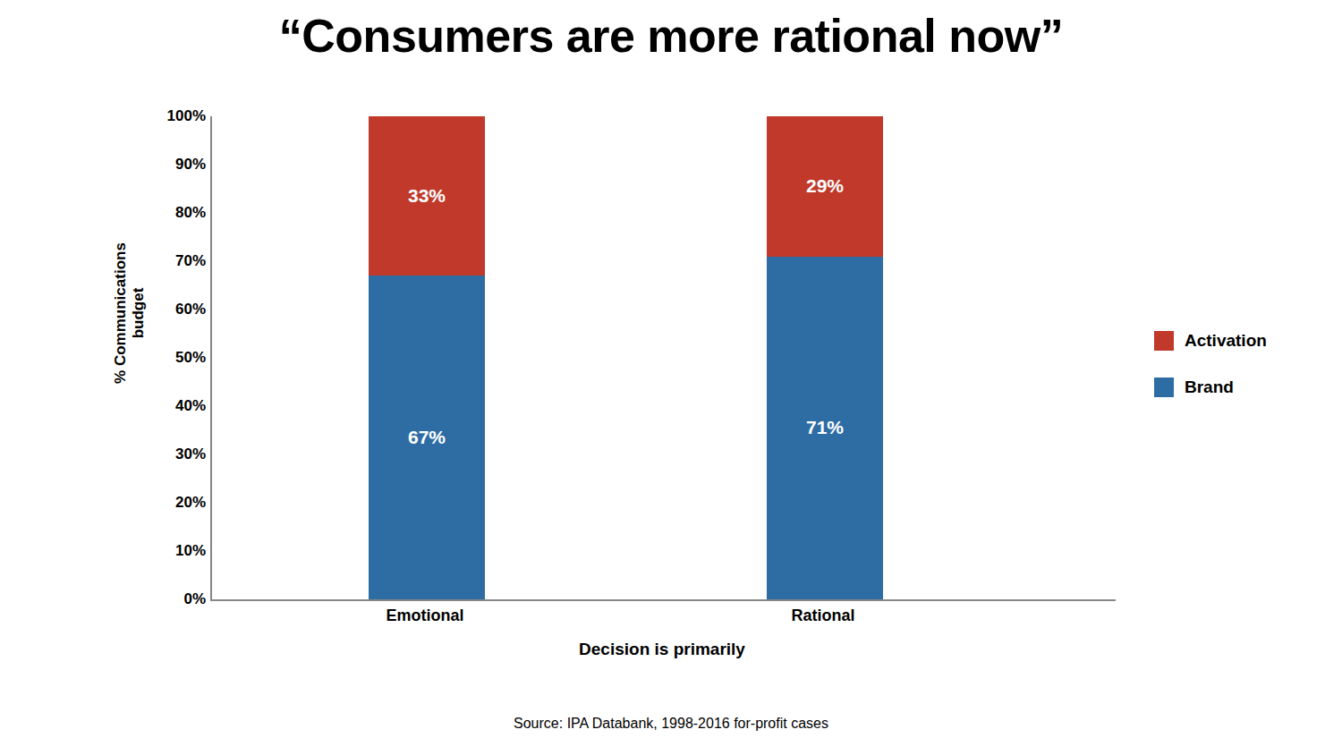“Consumers are more rational now”
% Communications budget
100% 90% 80% 70% 60% 50% 40% 30% 20% 10% 0%
33%
67%
29%
71%
Emotional Rational
Decision is primarily
Activation
Brand
Source: IPA Databank, 1998-2016 for-profit cases